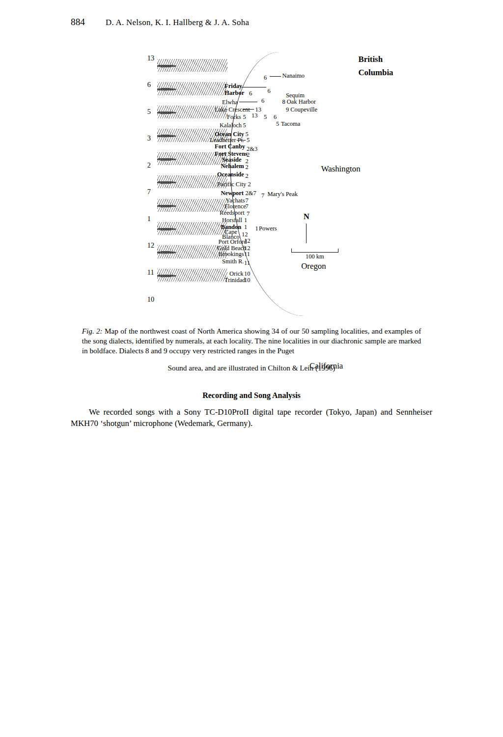884 D. A. Nelson, K. I. Hallberg & J. A. Soha
13
6
5
3
2
7
1
12
11
10
British
Columbia
6
Nanaimo
Friday
Harbor
6
6
Sequim
6
8 Oak Harbor
Elwha
Lake Crescent
13
9 Coupeville
Forks
5
13
5
6
Kalaloch
5
5
Tacoma
Ocean City
5
Leadbetter Pt.
5
Washington
Fort Canby
2&3
Fort Stevens
2
Seaside
2
Nehalem
2
Oceanside
2
Pacific City
2
Newport
2&7
7
Mary's Peak
Yachats
7
Florence
7
Reedsport
7
Oregon
Horsfall
1
Bandon
1
1
Powers
Cape
Blanco
12
Port Orford
12
Gold Beach
12
Brookings
11
Smith R.
11
Orick
10
Trinidad
10
California
N
100 km
Fig. 2: Map of the northwest coast of North America showing 34 of our 50 sampling localities, and examples of the song dialects, identified by numerals, at each locality. The nine localities in our diachronic sample are marked in boldface. Dialects 8 and 9 occupy very restricted ranges in the Puget
Sound area, and are illustrated in Chilton & Lein (1996)
Recording and Song Analysis
We recorded songs with a Sony TC-D10ProII digital tape recorder (Tokyo, Japan) and Sennheiser MKH70 ‘shotgun’ microphone (Wedemark, Germany).